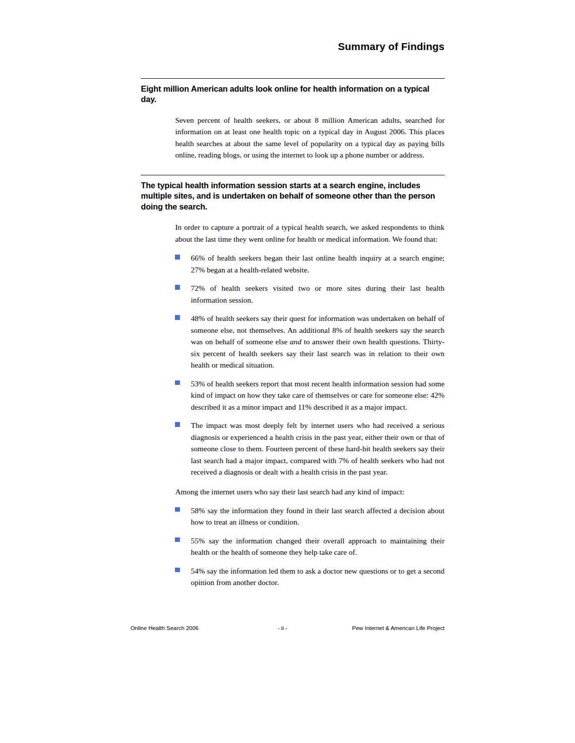Summary of Findings
Eight million American adults look online for health information on a typical day.
Seven percent of health seekers, or about 8 million American adults, searched for information on at least one health topic on a typical day in August 2006. This places health searches at about the same level of popularity on a typical day as paying bills online, reading blogs, or using the internet to look up a phone number or address.
The typical health information session starts at a search engine, includes multiple sites, and is undertaken on behalf of someone other than the person doing the search.
In order to capture a portrait of a typical health search, we asked respondents to think about the last time they went online for health or medical information. We found that:
66% of health seekers began their last online health inquiry at a search engine; 27% began at a health-related website.
72% of health seekers visited two or more sites during their last health information session.
48% of health seekers say their quest for information was undertaken on behalf of someone else, not themselves. An additional 8% of health seekers say the search was on behalf of someone else and to answer their own health questions. Thirty-six percent of health seekers say their last search was in relation to their own health or medical situation.
53% of health seekers report that most recent health information session had some kind of impact on how they take care of themselves or care for someone else: 42% described it as a minor impact and 11% described it as a major impact.
The impact was most deeply felt by internet users who had received a serious diagnosis or experienced a health crisis in the past year, either their own or that of someone close to them. Fourteen percent of these hard-hit health seekers say their last search had a major impact, compared with 7% of health seekers who had not received a diagnosis or dealt with a health crisis in the past year.
Among the internet users who say their last search had any kind of impact:
58% say the information they found in their last search affected a decision about how to treat an illness or condition.
55% say the information changed their overall approach to maintaining their health or the health of someone they help take care of.
54% say the information led them to ask a doctor new questions or to get a second opinion from another doctor.
Online Health Search 2006
- ii -
Pew Internet & American Life Project